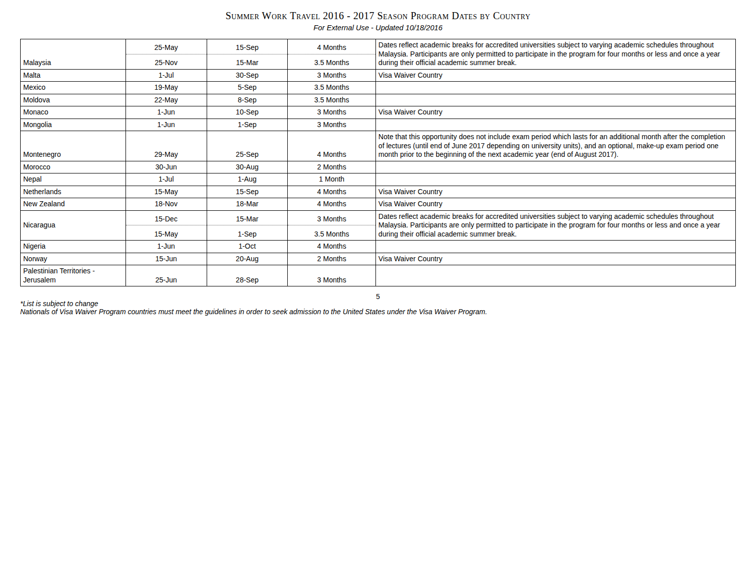Summer Work Travel 2016 - 2017 Season Program Dates by Country
For External Use - Updated 10/18/2016
| | 25-May | 15-Sep | 4 Months | Dates reflect academic breaks for accredited universities subject to varying academic schedules throughout Malaysia. Participants are only permitted to participate in the program for four months or less and once a year during their official academic summer break. |
| Malaysia | 25-Nov | 15-Mar | 3.5 Months |
| Malta | 1-Jul | 30-Sep | 3 Months | Visa Waiver Country |
| Mexico | 19-May | 5-Sep | 3.5 Months | |
| Moldova | 22-May | 8-Sep | 3.5 Months | |
| Monaco | 1-Jun | 10-Sep | 3 Months | Visa Waiver Country |
| Mongolia | 1-Jun | 1-Sep | 3 Months | |
| Montenegro | 29-May | 25-Sep | 4 Months | Note that this opportunity does not include exam period which lasts for an additional month after the completion of lectures (until end of June 2017 depending on university units), and an optional, make-up exam period one month prior to the beginning of the next academic year (end of August 2017). |
| Morocco | 30-Jun | 30-Aug | 2 Months | |
| Nepal | 1-Jul | 1-Aug | 1 Month | |
| Netherlands | 15-May | 15-Sep | 4 Months | Visa Waiver Country |
| New Zealand | 18-Nov | 18-Mar | 4 Months | Visa Waiver Country |
| Nicaragua | 15-Dec | 15-Mar | 3 Months | Dates reflect academic breaks for accredited universities subject to varying academic schedules throughout Malaysia. Participants are only permitted to participate in the program for four months or less and once a year during their official academic summer break. |
| 15-May | 1-Sep | 3.5 Months |
| Nigeria | 1-Jun | 1-Oct | 4 Months | |
| Norway | 15-Jun | 20-Aug | 2 Months | Visa Waiver Country |
| Palestinian Territories - Jerusalem | 25-Jun | 28-Sep | 3 Months | |
5
*List is subject to change
Nationals of Visa Waiver Program countries must meet the guidelines in order to seek admission to the United States under the Visa Waiver Program.